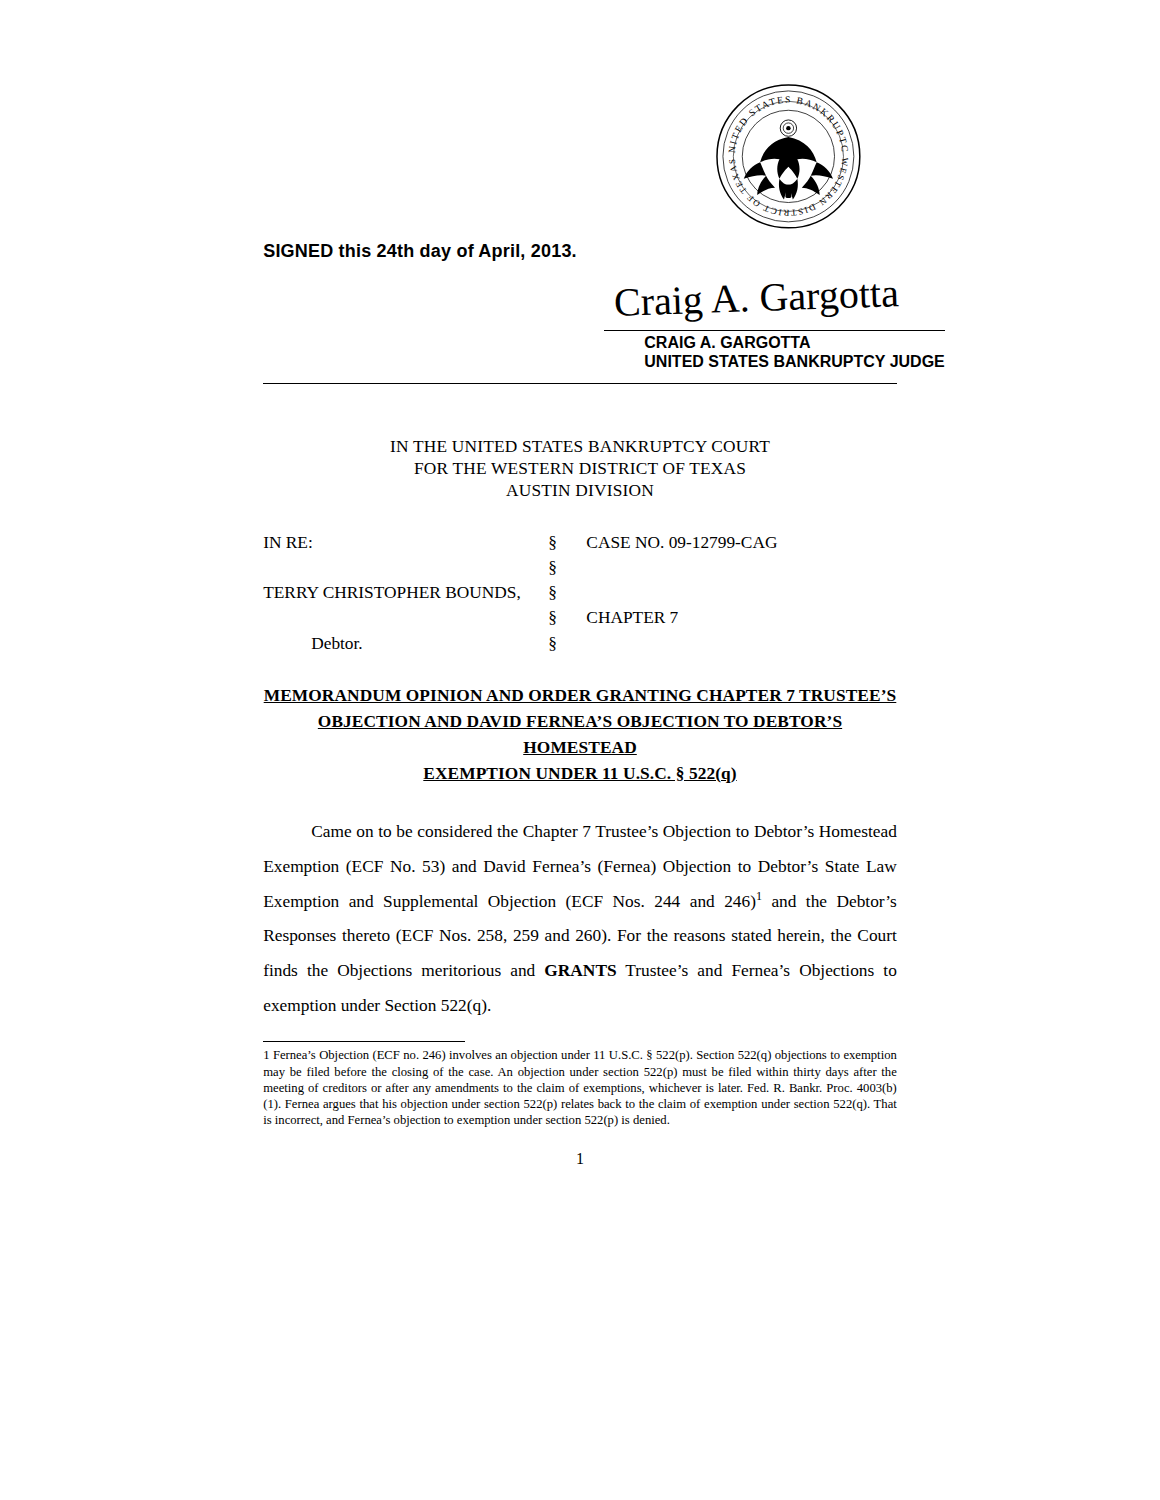UNITED STATES BANKRUPTCY WESTERN DISTRICT OF TEXAS
SIGNED this 24th day of April, 2013.
Craig A. Gargotta
CRAIG A. GARGOTTA
UNITED STATES BANKRUPTCY JUDGE
IN THE UNITED STATES BANKRUPTCY COURT
FOR THE WESTERN DISTRICT OF TEXAS
AUSTIN DIVISION
| IN RE: | § | CASE NO. 09-12799-CAG |
| | § | |
| TERRY CHRISTOPHER BOUNDS, | § | |
| | § | CHAPTER 7 |
| Debtor. | § | |
MEMORANDUM OPINION AND ORDER GRANTING CHAPTER 7 TRUSTEE’S
OBJECTION AND DAVID FERNEA’S OBJECTION TO DEBTOR’S HOMESTEAD
EXEMPTION UNDER 11 U.S.C. § 522(q)
Came on to be considered the Chapter 7 Trustee’s Objection to Debtor’s Homestead Exemption (ECF No. 53) and David Fernea’s (Fernea) Objection to Debtor’s State Law Exemption and Supplemental Objection (ECF Nos. 244 and 246)1 and the Debtor’s Responses thereto (ECF Nos. 258, 259 and 260). For the reasons stated herein, the Court finds the Objections meritorious and GRANTS Trustee’s and Fernea’s Objections to exemption under Section 522(q).
1 Fernea’s Objection (ECF no. 246) involves an objection under 11 U.S.C. § 522(p). Section 522(q) objections to exemption may be filed before the closing of the case. An objection under section 522(p) must be filed within thirty days after the meeting of creditors or after any amendments to the claim of exemptions, whichever is later. Fed. R. Bankr. Proc. 4003(b)(1). Fernea argues that his objection under section 522(p) relates back to the claim of exemption under section 522(q). That is incorrect, and Fernea’s objection to exemption under section 522(p) is denied.
1